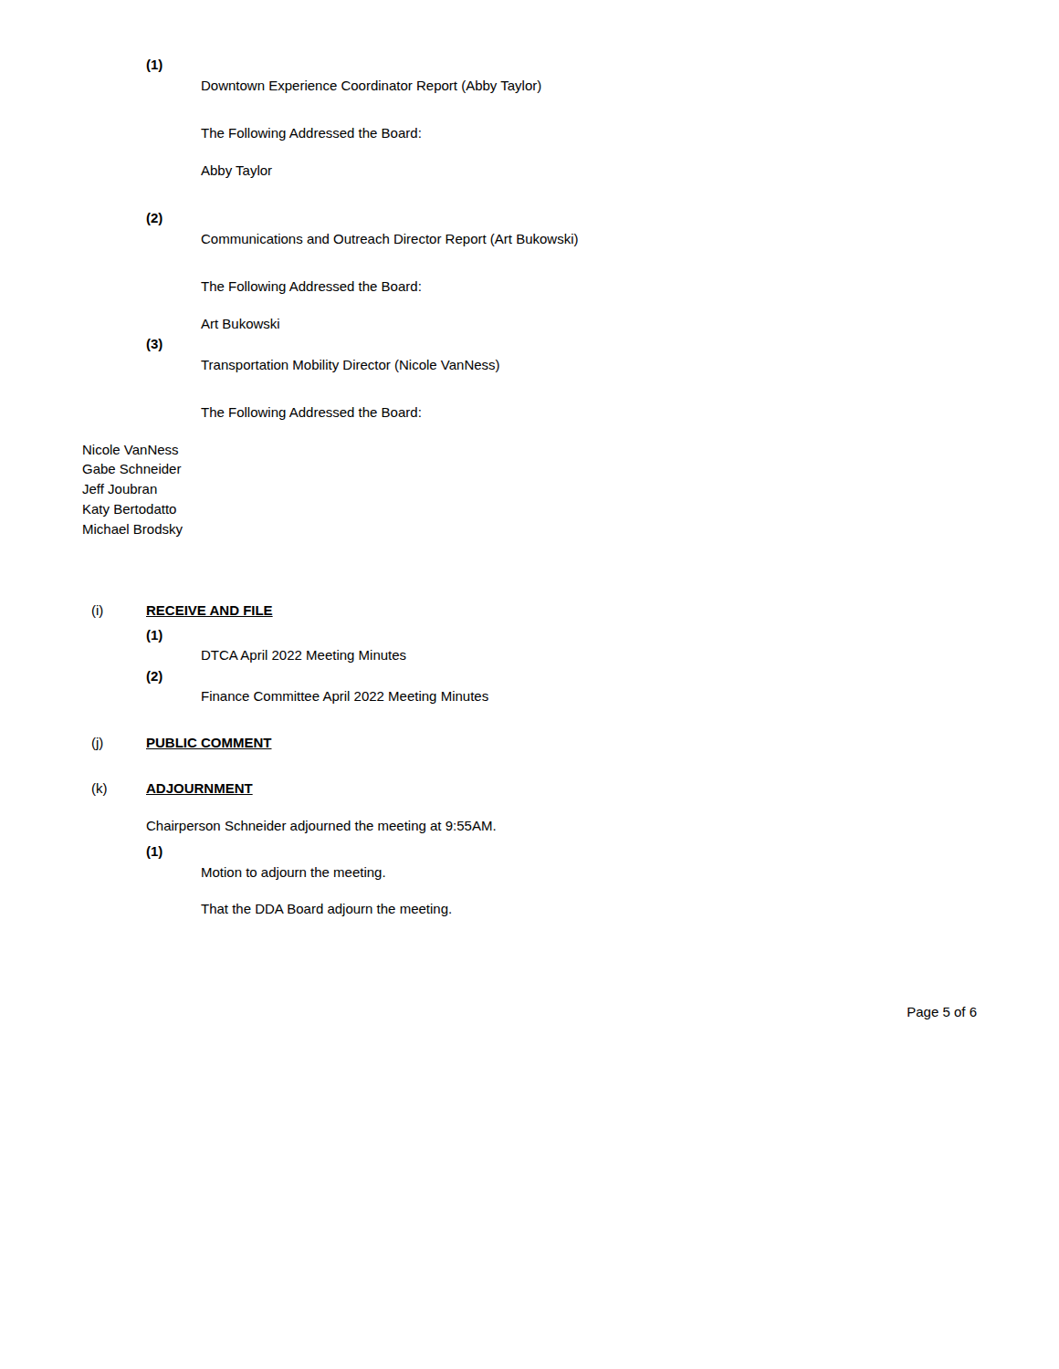(1)
Downtown Experience Coordinator Report (Abby Taylor)
The Following Addressed the Board:
Abby Taylor
(2)
Communications and Outreach Director Report (Art Bukowski)
The Following Addressed the Board:
Art Bukowski
(3)
Transportation Mobility Director (Nicole VanNess)
The Following Addressed the Board:
Nicole VanNess
Gabe Schneider
Jeff Joubran
Katy Bertodatto
Michael Brodsky
(i)
RECEIVE AND FILE
(1)
DTCA April 2022 Meeting Minutes
(2)
Finance Committee April 2022 Meeting Minutes
(j)
PUBLIC COMMENT
(k)
ADJOURNMENT
Chairperson Schneider adjourned the meeting at 9:55AM.
(1)
Motion to adjourn the meeting.
That the DDA Board adjourn the meeting.
Page 5 of 6